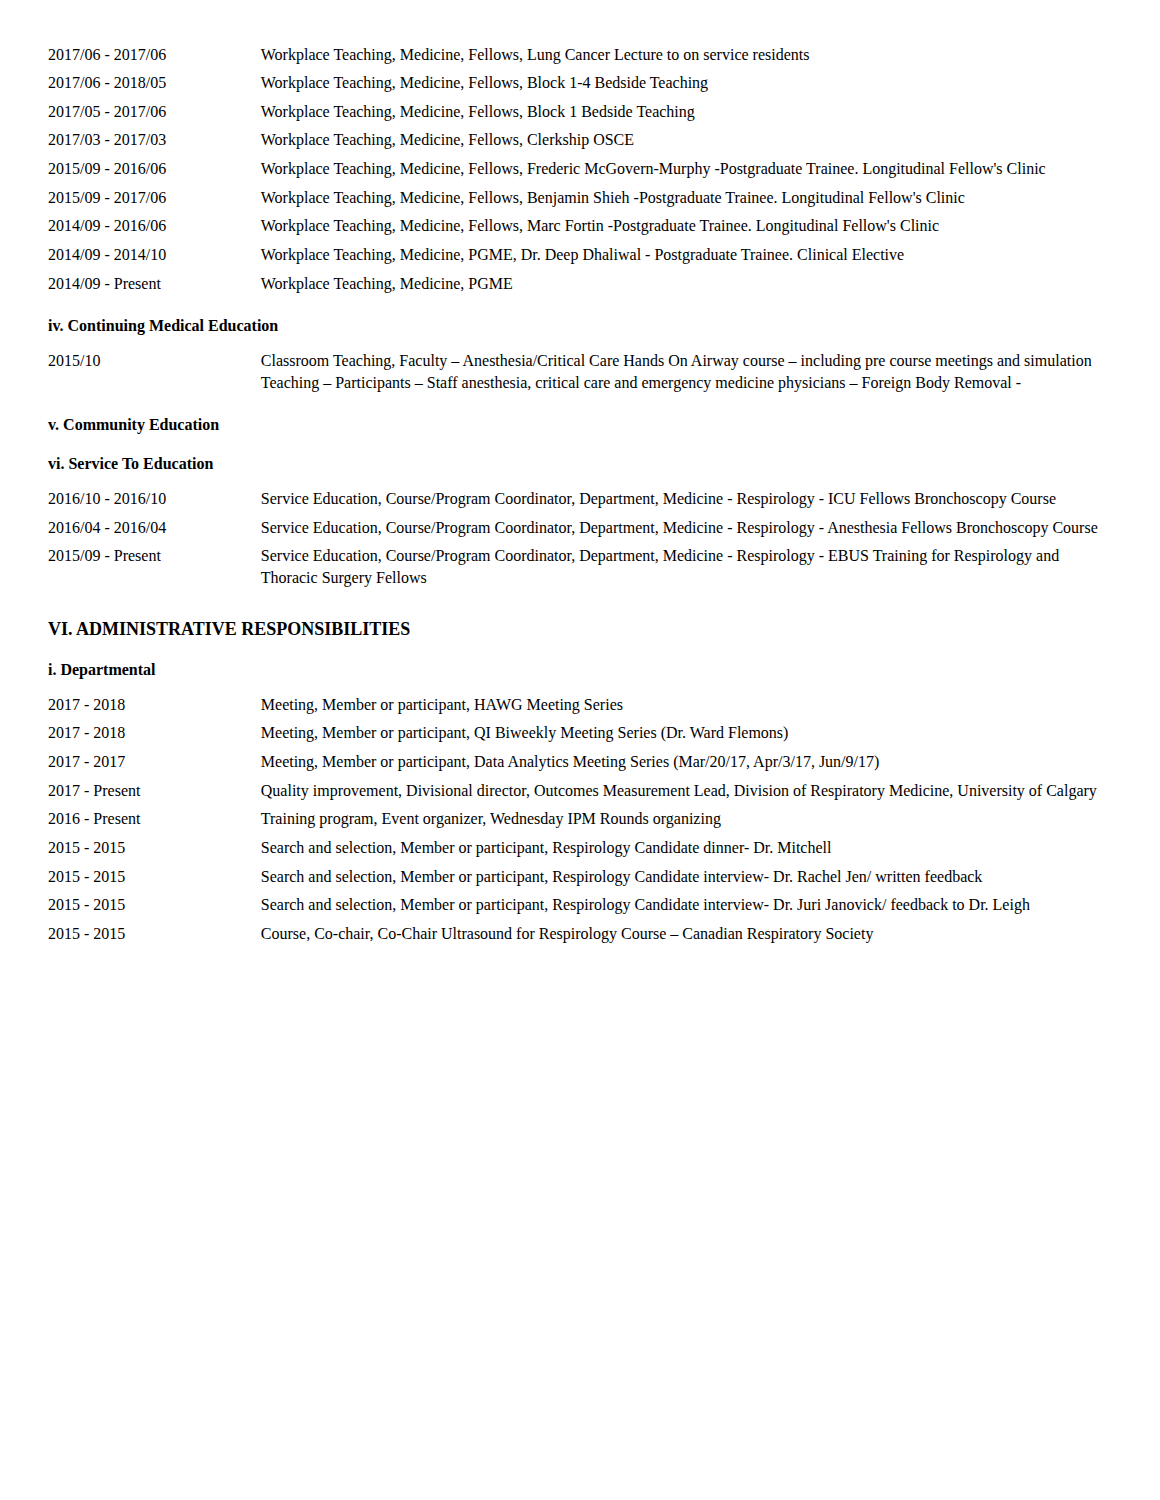| 2017/06 - 2017/06 | Workplace Teaching, Medicine, Fellows, Lung Cancer Lecture to on service residents |
| 2017/06 - 2018/05 | Workplace Teaching, Medicine, Fellows, Block 1-4 Bedside Teaching |
| 2017/05 - 2017/06 | Workplace Teaching, Medicine, Fellows, Block 1 Bedside Teaching |
| 2017/03 - 2017/03 | Workplace Teaching, Medicine, Fellows, Clerkship OSCE |
| 2015/09 - 2016/06 | Workplace Teaching, Medicine, Fellows, Frederic McGovern-Murphy -Postgraduate Trainee. Longitudinal Fellow's Clinic |
| 2015/09 - 2017/06 | Workplace Teaching, Medicine, Fellows, Benjamin Shieh -Postgraduate Trainee. Longitudinal Fellow's Clinic |
| 2014/09 - 2016/06 | Workplace Teaching, Medicine, Fellows, Marc Fortin -Postgraduate Trainee. Longitudinal Fellow's Clinic |
| 2014/09 - 2014/10 | Workplace Teaching, Medicine, PGME, Dr. Deep Dhaliwal - Postgraduate Trainee. Clinical Elective |
| 2014/09 - Present | Workplace Teaching, Medicine, PGME |
iv. Continuing Medical Education
| 2015/10 | Classroom Teaching, Faculty – Anesthesia/Critical Care Hands On Airway course – including pre course meetings and simulation Teaching – Participants – Staff anesthesia, critical care and emergency medicine physicians – Foreign Body Removal - |
v. Community Education
vi. Service To Education
| 2016/10 - 2016/10 | Service Education, Course/Program Coordinator, Department, Medicine - Respirology - ICU Fellows Bronchoscopy Course |
| 2016/04 - 2016/04 | Service Education, Course/Program Coordinator, Department, Medicine - Respirology - Anesthesia Fellows Bronchoscopy Course |
| 2015/09 - Present | Service Education, Course/Program Coordinator, Department, Medicine - Respirology - EBUS Training for Respirology and Thoracic Surgery Fellows |
VI. ADMINISTRATIVE RESPONSIBILITIES
i. Departmental
| 2017 - 2018 | Meeting, Member or participant, HAWG Meeting Series |
| 2017 - 2018 | Meeting, Member or participant, QI Biweekly Meeting Series (Dr. Ward Flemons) |
| 2017 - 2017 | Meeting, Member or participant, Data Analytics Meeting Series (Mar/20/17, Apr/3/17, Jun/9/17) |
| 2017 - Present | Quality improvement, Divisional director, Outcomes Measurement Lead, Division of Respiratory Medicine, University of Calgary |
| 2016 - Present | Training program, Event organizer, Wednesday IPM Rounds organizing |
| 2015 - 2015 | Search and selection, Member or participant, Respirology Candidate dinner- Dr. Mitchell |
| 2015 - 2015 | Search and selection, Member or participant, Respirology Candidate interview- Dr. Rachel Jen/ written feedback |
| 2015 - 2015 | Search and selection, Member or participant, Respirology Candidate interview- Dr. Juri Janovick/ feedback to Dr. Leigh |
| 2015 - 2015 | Course, Co-chair, Co-Chair Ultrasound for Respirology Course – Canadian Respiratory Society |